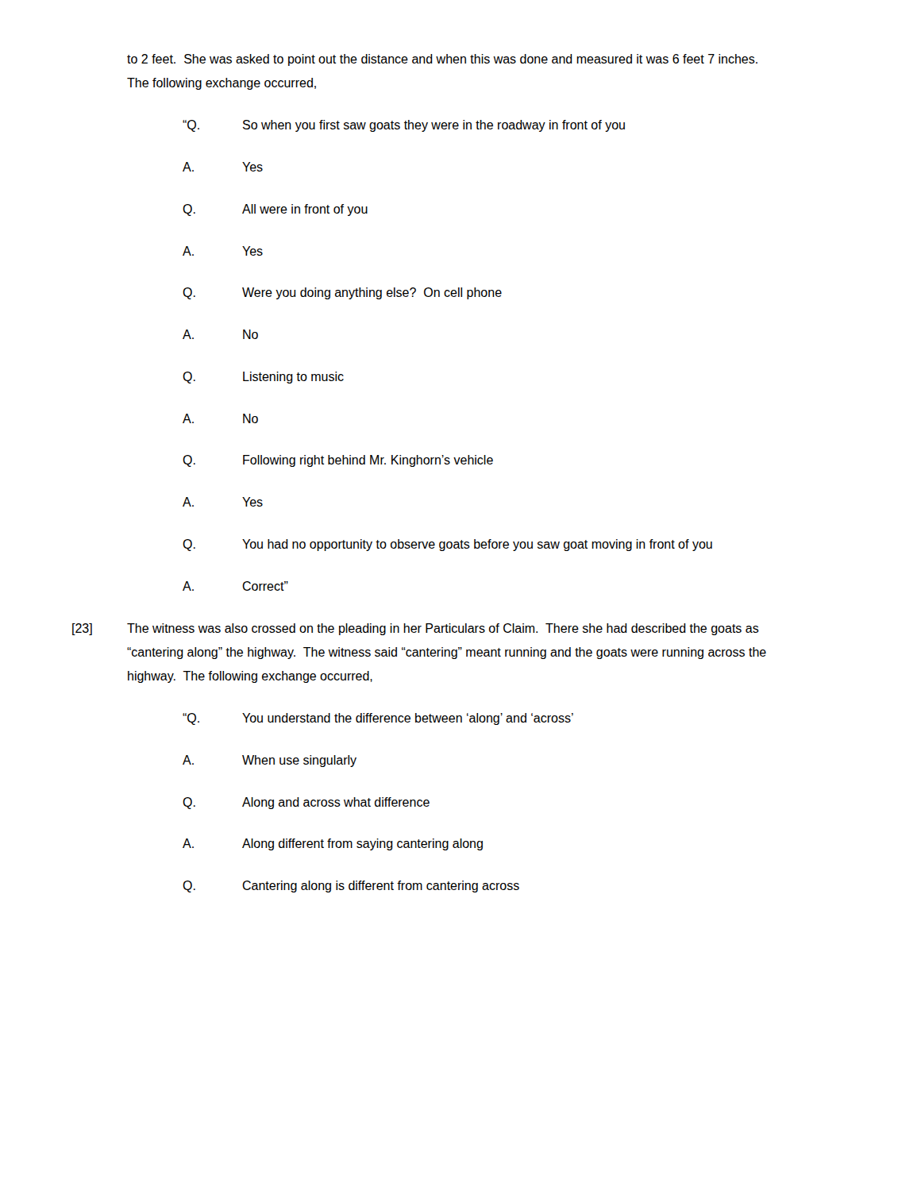to 2 feet. She was asked to point out the distance and when this was done and measured it was 6 feet 7 inches. The following exchange occurred,
“Q. So when you first saw goats they were in the roadway in front of you
A. Yes
Q. All were in front of you
A. Yes
Q. Were you doing anything else? On cell phone
A. No
Q. Listening to music
A. No
Q. Following right behind Mr. Kinghorn’s vehicle
A. Yes
Q. You had no opportunity to observe goats before you saw goat moving in front of you
A. Correct”
[23] The witness was also crossed on the pleading in her Particulars of Claim. There she had described the goats as “cantering along” the highway. The witness said “cantering” meant running and the goats were running across the highway. The following exchange occurred,
“Q. You understand the difference between ‘along’ and ‘across’
A. When use singularly
Q. Along and across what difference
A. Along different from saying cantering along
Q. Cantering along is different from cantering across